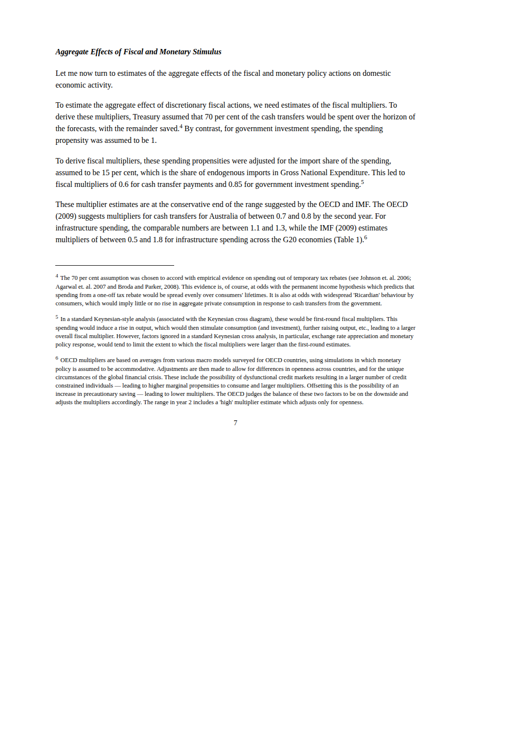Aggregate Effects of Fiscal and Monetary Stimulus
Let me now turn to estimates of the aggregate effects of the fiscal and monetary policy actions on domestic economic activity.
To estimate the aggregate effect of discretionary fiscal actions, we need estimates of the fiscal multipliers. To derive these multipliers, Treasury assumed that 70 per cent of the cash transfers would be spent over the horizon of the forecasts, with the remainder saved.4 By contrast, for government investment spending, the spending propensity was assumed to be 1.
To derive fiscal multipliers, these spending propensities were adjusted for the import share of the spending, assumed to be 15 per cent, which is the share of endogenous imports in Gross National Expenditure. This led to fiscal multipliers of 0.6 for cash transfer payments and 0.85 for government investment spending.5
These multiplier estimates are at the conservative end of the range suggested by the OECD and IMF. The OECD (2009) suggests multipliers for cash transfers for Australia of between 0.7 and 0.8 by the second year. For infrastructure spending, the comparable numbers are between 1.1 and 1.3, while the IMF (2009) estimates multipliers of between 0.5 and 1.8 for infrastructure spending across the G20 economies (Table 1).6
4 The 70 per cent assumption was chosen to accord with empirical evidence on spending out of temporary tax rebates (see Johnson et. al. 2006; Agarwal et. al. 2007 and Broda and Parker, 2008). This evidence is, of course, at odds with the permanent income hypothesis which predicts that spending from a one-off tax rebate would be spread evenly over consumers' lifetimes. It is also at odds with widespread 'Ricardian' behaviour by consumers, which would imply little or no rise in aggregate private consumption in response to cash transfers from the government.
5 In a standard Keynesian-style analysis (associated with the Keynesian cross diagram), these would be first-round fiscal multipliers. This spending would induce a rise in output, which would then stimulate consumption (and investment), further raising output, etc., leading to a larger overall fiscal multiplier. However, factors ignored in a standard Keynesian cross analysis, in particular, exchange rate appreciation and monetary policy response, would tend to limit the extent to which the fiscal multipliers were larger than the first-round estimates.
6 OECD multipliers are based on averages from various macro models surveyed for OECD countries, using simulations in which monetary policy is assumed to be accommodative. Adjustments are then made to allow for differences in openness across countries, and for the unique circumstances of the global financial crisis. These include the possibility of dysfunctional credit markets resulting in a larger number of credit constrained individuals — leading to higher marginal propensities to consume and larger multipliers. Offsetting this is the possibility of an increase in precautionary saving — leading to lower multipliers. The OECD judges the balance of these two factors to be on the downside and adjusts the multipliers accordingly. The range in year 2 includes a 'high' multiplier estimate which adjusts only for openness.
7